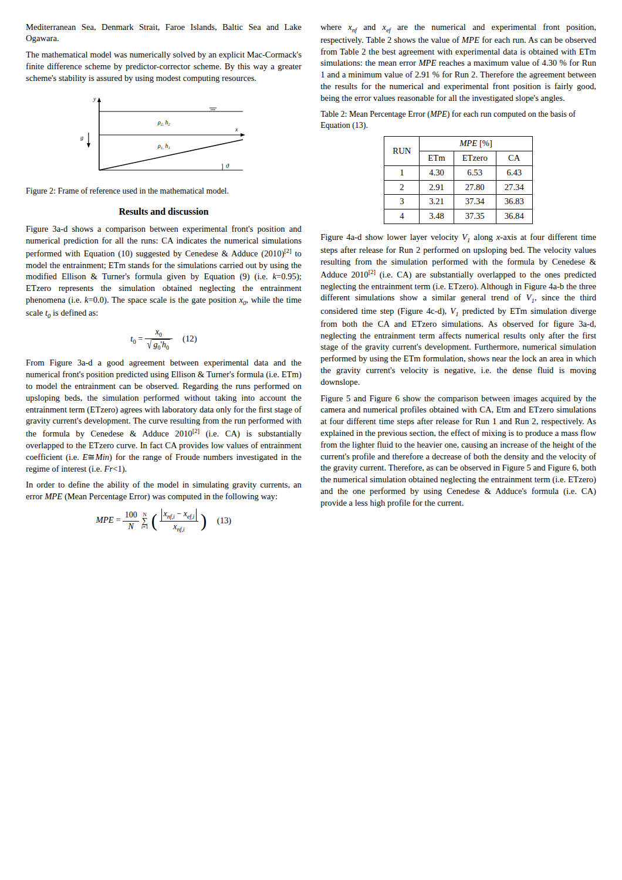Mediterranean Sea, Denmark Strait, Faroe Islands, Baltic Sea and Lake Ogawara.
The mathematical model was numerically solved by an explicit Mac-Cormack's finite difference scheme by predictor-corrector scheme. By this way a greater scheme's stability is assured by using modest computing resources.
y x ϑ ρ2, h2 ρ1, h1 g
Figure 2: Frame of reference used in the mathematical model.
Results and discussion
Figure 3a-d shows a comparison between experimental front's position and numerical prediction for all the runs: CA indicates the numerical simulations performed with Equation (10) suggested by Cenedese & Adduce (2010)[2] to model the entrainment; ETm stands for the simulations carried out by using the modified Ellison & Turner's formula given by Equation (9) (i.e. k=0.95); ETzero represents the simulation obtained neglecting the entrainment phenomena (i.e. k=0.0). The space scale is the gate position x0, while the time scale t0 is defined as:
t0 = x0 √g0'h0
(12)
From Figure 3a-d a good agreement between experimental data and the numerical front's position predicted using Ellison & Turner's formula (i.e. ETm) to model the entrainment can be observed. Regarding the runs performed on upsloping beds, the simulation performed without taking into account the entrainment term (ETzero) agrees with laboratory data only for the first stage of gravity current's development. The curve resulting from the run performed with the formula by Cenedese & Adduce 2010[2] (i.e. CA) is substantially overlapped to the ETzero curve. In fact CA provides low values of entrainment coefficient (i.e. E≅Min) for the range of Froude numbers investigated in the regime of interest (i.e. Fr<1).
In order to define the ability of the model in simulating gravity currents, an error MPE (Mean Percentage Error) was computed in the following way:
MPE = 100 N N∑i=1 ( xnf,i − xef,i xnf,i )
(13)
where xnf and xef are the numerical and experimental front position, respectively. Table 2 shows the value of MPE for each run. As can be observed from Table 2 the best agreement with experimental data is obtained with ETm simulations: the mean error MPE reaches a maximum value of 4.30 % for Run 1 and a minimum value of 2.91 % for Run 2. Therefore the agreement between the results for the numerical and experimental front position is fairly good, being the error values reasonable for all the investigated slope's angles.
Table 2: Mean Percentage Error (MPE) for each run computed on the basis of Equation (13).
| RUN | MPE [%] |
| --- | --- |
| ETm | ETzero | CA |
| 1 | 4.30 | 6.53 | 6.43 |
| 2 | 2.91 | 27.80 | 27.34 |
| 3 | 3.21 | 37.34 | 36.83 |
| 4 | 3.48 | 37.35 | 36.84 |
Figure 4a-d show lower layer velocity V1 along x-axis at four different time steps after release for Run 2 performed on upsloping bed. The velocity values resulting from the simulation performed with the formula by Cenedese & Adduce 2010[2] (i.e. CA) are substantially overlapped to the ones predicted neglecting the entrainment term (i.e. ETzero). Although in Figure 4a-b the three different simulations show a similar general trend of V1, since the third considered time step (Figure 4c-d), V1 predicted by ETm simulation diverge from both the CA and ETzero simulations. As observed for figure 3a-d, neglecting the entrainment term affects numerical results only after the first stage of the gravity current's development. Furthermore, numerical simulation performed by using the ETm formulation, shows near the lock an area in which the gravity current's velocity is negative, i.e. the dense fluid is moving downslope.
Figure 5 and Figure 6 show the comparison between images acquired by the camera and numerical profiles obtained with CA, Etm and ETzero simulations at four different time steps after release for Run 1 and Run 2, respectively. As explained in the previous section, the effect of mixing is to produce a mass flow from the lighter fluid to the heavier one, causing an increase of the height of the current's profile and therefore a decrease of both the density and the velocity of the gravity current. Therefore, as can be observed in Figure 5 and Figure 6, both the numerical simulation obtained neglecting the entrainment term (i.e. ETzero) and the one performed by using Cenedese & Adduce's formula (i.e. CA) provide a less high profile for the current.